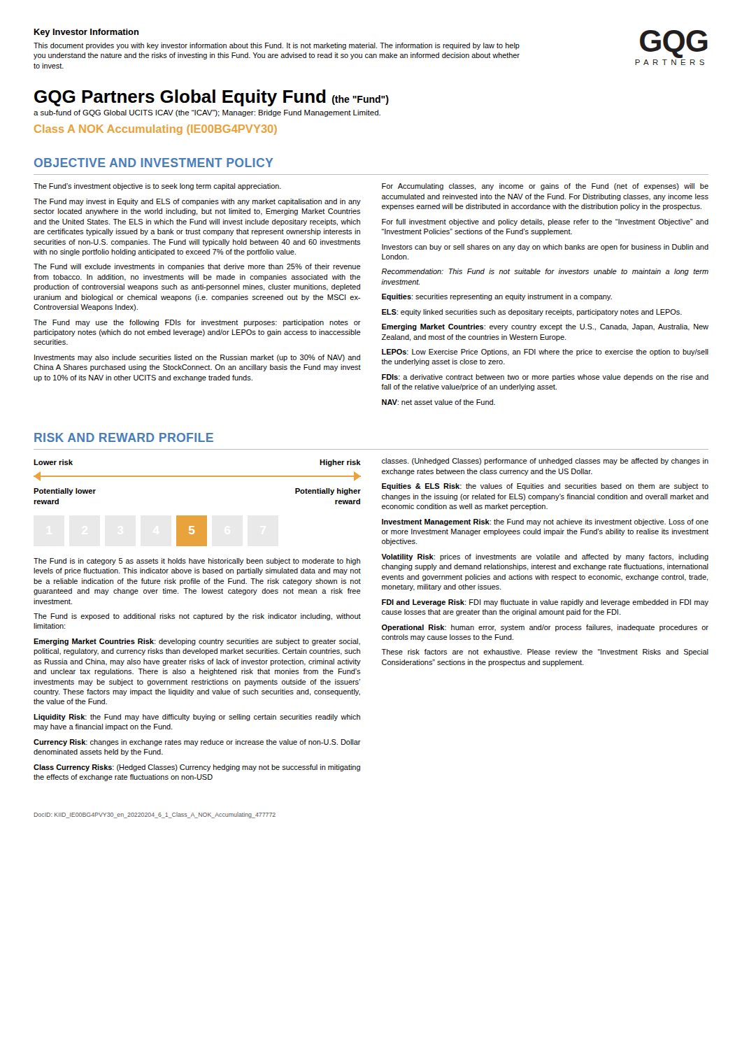Key Investor Information
This document provides you with key investor information about this Fund. It is not marketing material. The information is required by law to help you understand the nature and the risks of investing in this Fund. You are advised to read it so you can make an informed decision about whether to invest.
GQG
PARTNERS
GQG Partners Global Equity Fund (the "Fund")
a sub-fund of GQG Global UCITS ICAV (the “ICAV”); Manager: Bridge Fund Management Limited.
Class A NOK Accumulating (IE00BG4PVY30)
OBJECTIVE AND INVESTMENT POLICY
The Fund’s investment objective is to seek long term capital appreciation.
The Fund may invest in Equity and ELS of companies with any market capitalisation and in any sector located anywhere in the world including, but not limited to, Emerging Market Countries and the United States. The ELS in which the Fund will invest include depositary receipts, which are certificates typically issued by a bank or trust company that represent ownership interests in securities of non-U.S. companies. The Fund will typically hold between 40 and 60 investments with no single portfolio holding anticipated to exceed 7% of the portfolio value.
The Fund will exclude investments in companies that derive more than 25% of their revenue from tobacco. In addition, no investments will be made in companies associated with the production of controversial weapons such as anti-personnel mines, cluster munitions, depleted uranium and biological or chemical weapons (i.e. companies screened out by the MSCI ex-Controversial Weapons Index).
The Fund may use the following FDIs for investment purposes: participation notes or participatory notes (which do not embed leverage) and/or LEPOs to gain access to inaccessible securities.
Investments may also include securities listed on the Russian market (up to 30% of NAV) and China A Shares purchased using the StockConnect. On an ancillary basis the Fund may invest up to 10% of its NAV in other UCITS and exchange traded funds.
For Accumulating classes, any income or gains of the Fund (net of expenses) will be accumulated and reinvested into the NAV of the Fund. For Distributing classes, any income less expenses earned will be distributed in accordance with the distribution policy in the prospectus.
For full investment objective and policy details, please refer to the “Investment Objective” and “Investment Policies” sections of the Fund’s supplement.
Investors can buy or sell shares on any day on which banks are open for business in Dublin and London.
Recommendation: This Fund is not suitable for investors unable to maintain a long term investment.
Equities: securities representing an equity instrument in a company.
ELS: equity linked securities such as depositary receipts, participatory notes and LEPOs.
Emerging Market Countries: every country except the U.S., Canada, Japan, Australia, New Zealand, and most of the countries in Western Europe.
LEPOs: Low Exercise Price Options, an FDI where the price to exercise the option to buy/sell the underlying asset is close to zero.
FDIs: a derivative contract between two or more parties whose value depends on the rise and fall of the relative value/price of an underlying asset.
NAV: net asset value of the Fund.
RISK AND REWARD PROFILE
Lower risk Higher risk
Potentially lower
reward Potentially higher
reward
1
2
3
4
5
6
7
The Fund is in category 5 as assets it holds have historically been subject to moderate to high levels of price fluctuation. This indicator above is based on partially simulated data and may not be a reliable indication of the future risk profile of the Fund. The risk category shown is not guaranteed and may change over time. The lowest category does not mean a risk free investment.
The Fund is exposed to additional risks not captured by the risk indicator including, without limitation:
Emerging Market Countries Risk: developing country securities are subject to greater social, political, regulatory, and currency risks than developed market securities. Certain countries, such as Russia and China, may also have greater risks of lack of investor protection, criminal activity and unclear tax regulations. There is also a heightened risk that monies from the Fund’s investments may be subject to government restrictions on payments outside of the issuers’ country. These factors may impact the liquidity and value of such securities and, consequently, the value of the Fund.
Liquidity Risk: the Fund may have difficulty buying or selling certain securities readily which may have a financial impact on the Fund.
Currency Risk: changes in exchange rates may reduce or increase the value of non-U.S. Dollar denominated assets held by the Fund.
Class Currency Risks: (Hedged Classes) Currency hedging may not be successful in mitigating the effects of exchange rate fluctuations on non-USD
classes. (Unhedged Classes) performance of unhedged classes may be affected by changes in exchange rates between the class currency and the US Dollar.
Equities & ELS Risk: the values of Equities and securities based on them are subject to changes in the issuing (or related for ELS) company’s financial condition and overall market and economic condition as well as market perception.
Investment Management Risk: the Fund may not achieve its investment objective. Loss of one or more Investment Manager employees could impair the Fund’s ability to realise its investment objectives.
Volatility Risk: prices of investments are volatile and affected by many factors, including changing supply and demand relationships, interest and exchange rate fluctuations, international events and government policies and actions with respect to economic, exchange control, trade, monetary, military and other issues.
FDI and Leverage Risk: FDI may fluctuate in value rapidly and leverage embedded in FDI may cause losses that are greater than the original amount paid for the FDI.
Operational Risk: human error, system and/or process failures, inadequate procedures or controls may cause losses to the Fund.
These risk factors are not exhaustive. Please review the “Investment Risks and Special Considerations” sections in the prospectus and supplement.
DocID: KIID_IE00BG4PVY30_en_20220204_6_1_Class_A_NOK_Accumulating_477772